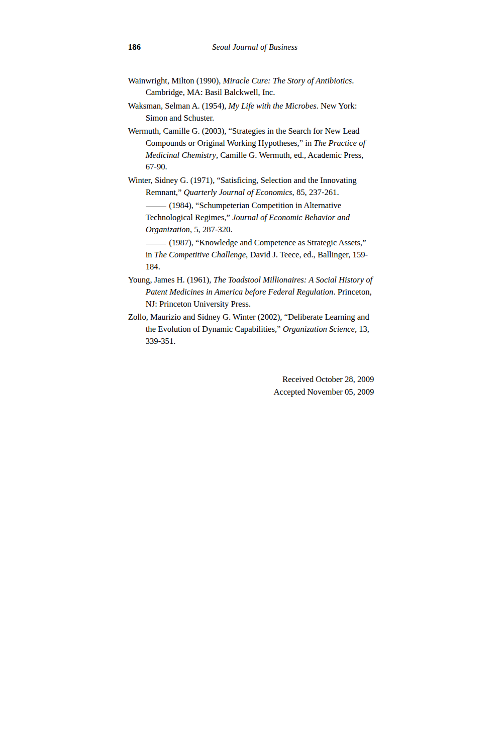186 Seoul Journal of Business
Wainwright, Milton (1990), Miracle Cure: The Story of Antibiotics. Cambridge, MA: Basil Balckwell, Inc.
Waksman, Selman A. (1954), My Life with the Microbes. New York: Simon and Schuster.
Wermuth, Camille G. (2003), “Strategies in the Search for New Lead Compounds or Original Working Hypotheses,” in The Practice of Medicinal Chemistry, Camille G. Wermuth, ed., Academic Press, 67-90.
Winter, Sidney G. (1971), “Satisficing, Selection and the Innovating Remnant,” Quarterly Journal of Economics, 85, 237-261.
(1984), “Schumpeterian Competition in Alternative Technological Regimes,” Journal of Economic Behavior and Organization, 5, 287-320.
(1987), “Knowledge and Competence as Strategic Assets,” in The Competitive Challenge, David J. Teece, ed., Ballinger, 159-184.
Young, James H. (1961), The Toadstool Millionaires: A Social History of Patent Medicines in America before Federal Regulation. Princeton, NJ: Princeton University Press.
Zollo, Maurizio and Sidney G. Winter (2002), “Deliberate Learning and the Evolution of Dynamic Capabilities,” Organization Science, 13, 339-351.
Received October 28, 2009
Accepted November 05, 2009